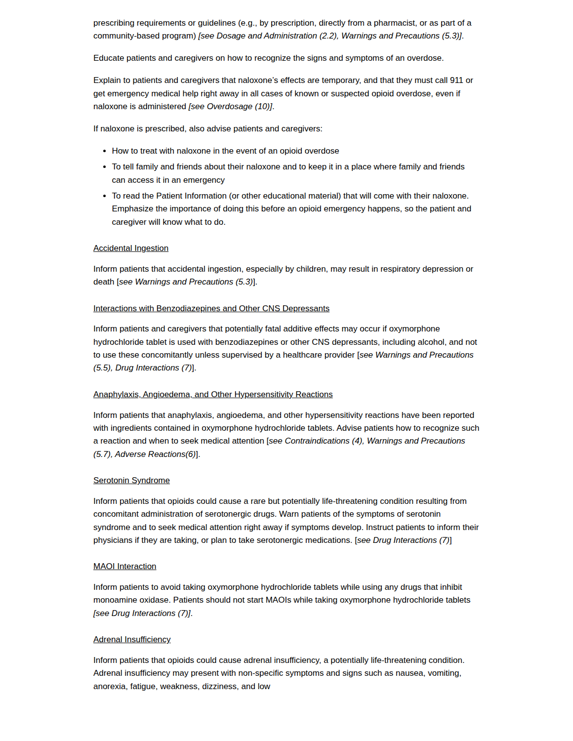prescribing requirements or guidelines (e.g., by prescription, directly from a pharmacist, or as part of a community-based program) [see Dosage and Administration (2.2), Warnings and Precautions (5.3)].
Educate patients and caregivers on how to recognize the signs and symptoms of an overdose.
Explain to patients and caregivers that naloxone’s effects are temporary, and that they must call 911 or get emergency medical help right away in all cases of known or suspected opioid overdose, even if naloxone is administered [see Overdosage (10)].
If naloxone is prescribed, also advise patients and caregivers:
How to treat with naloxone in the event of an opioid overdose
To tell family and friends about their naloxone and to keep it in a place where family and friends can access it in an emergency
To read the Patient Information (or other educational material) that will come with their naloxone. Emphasize the importance of doing this before an opioid emergency happens, so the patient and caregiver will know what to do.
Accidental Ingestion
Inform patients that accidental ingestion, especially by children, may result in respiratory depression or death [see Warnings and Precautions (5.3)].
Interactions with Benzodiazepines and Other CNS Depressants
Inform patients and caregivers that potentially fatal additive effects may occur if oxymorphone hydrochloride tablet is used with benzodiazepines or other CNS depressants, including alcohol, and not to use these concomitantly unless supervised by a healthcare provider [see Warnings and Precautions (5.5), Drug Interactions (7)].
Anaphylaxis, Angioedema, and Other Hypersensitivity Reactions
Inform patients that anaphylaxis, angioedema, and other hypersensitivity reactions have been reported with ingredients contained in oxymorphone hydrochloride tablets. Advise patients how to recognize such a reaction and when to seek medical attention [see Contraindications (4), Warnings and Precautions (5.7), Adverse Reactions(6)].
Serotonin Syndrome
Inform patients that opioids could cause a rare but potentially life-threatening condition resulting from concomitant administration of serotonergic drugs. Warn patients of the symptoms of serotonin syndrome and to seek medical attention right away if symptoms develop. Instruct patients to inform their physicians if they are taking, or plan to take serotonergic medications. [see Drug Interactions (7)]
MAOI Interaction
Inform patients to avoid taking oxymorphone hydrochloride tablets while using any drugs that inhibit monoamine oxidase. Patients should not start MAOIs while taking oxymorphone hydrochloride tablets [see Drug Interactions (7)].
Adrenal Insufficiency
Inform patients that opioids could cause adrenal insufficiency, a potentially life-threatening condition. Adrenal insufficiency may present with non-specific symptoms and signs such as nausea, vomiting, anorexia, fatigue, weakness, dizziness, and low